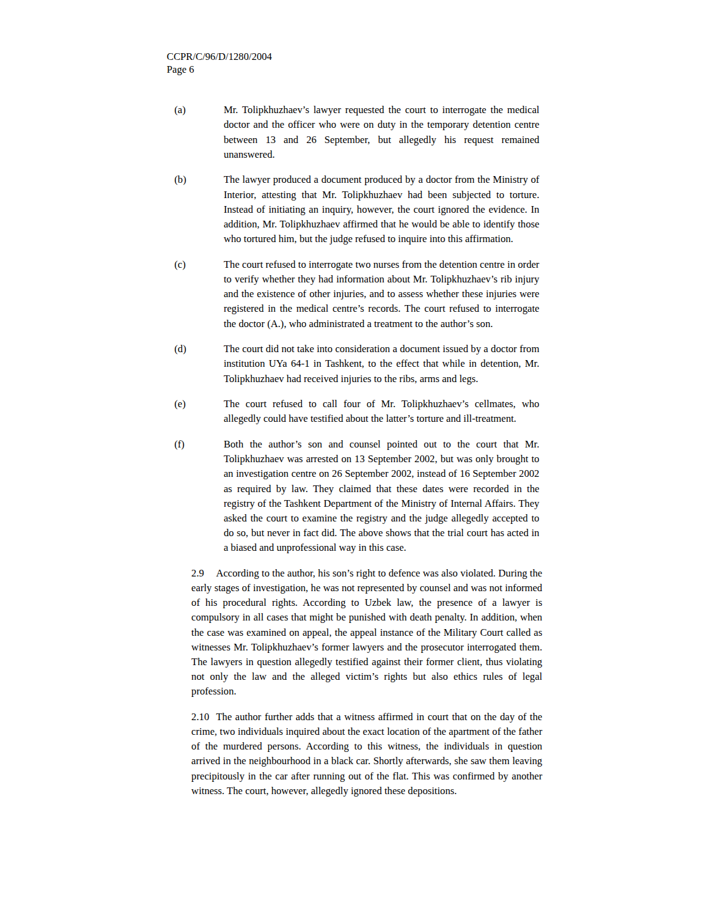CCPR/C/96/D/1280/2004
Page 6
(a) Mr. Tolipkhuzhaev’s lawyer requested the court to interrogate the medical doctor and the officer who were on duty in the temporary detention centre between 13 and 26 September, but allegedly his request remained unanswered.
(b) The lawyer produced a document produced by a doctor from the Ministry of Interior, attesting that Mr. Tolipkhuzhaev had been subjected to torture. Instead of initiating an inquiry, however, the court ignored the evidence. In addition, Mr. Tolipkhuzhaev affirmed that he would be able to identify those who tortured him, but the judge refused to inquire into this affirmation.
(c) The court refused to interrogate two nurses from the detention centre in order to verify whether they had information about Mr. Tolipkhuzhaev’s rib injury and the existence of other injuries, and to assess whether these injuries were registered in the medical centre’s records. The court refused to interrogate the doctor (A.), who administrated a treatment to the author’s son.
(d) The court did not take into consideration a document issued by a doctor from institution UYa 64-1 in Tashkent, to the effect that while in detention, Mr. Tolipkhuzhaev had received injuries to the ribs, arms and legs.
(e) The court refused to call four of Mr. Tolipkhuzhaev’s cellmates, who allegedly could have testified about the latter’s torture and ill-treatment.
(f) Both the author’s son and counsel pointed out to the court that Mr. Tolipkhuzhaev was arrested on 13 September 2002, but was only brought to an investigation centre on 26 September 2002, instead of 16 September 2002 as required by law. They claimed that these dates were recorded in the registry of the Tashkent Department of the Ministry of Internal Affairs. They asked the court to examine the registry and the judge allegedly accepted to do so, but never in fact did. The above shows that the trial court has acted in a biased and unprofessional way in this case.
2.9 According to the author, his son’s right to defence was also violated. During the early stages of investigation, he was not represented by counsel and was not informed of his procedural rights. According to Uzbek law, the presence of a lawyer is compulsory in all cases that might be punished with death penalty. In addition, when the case was examined on appeal, the appeal instance of the Military Court called as witnesses Mr. Tolipkhuzhaev’s former lawyers and the prosecutor interrogated them. The lawyers in question allegedly testified against their former client, thus violating not only the law and the alleged victim’s rights but also ethics rules of legal profession.
2.10 The author further adds that a witness affirmed in court that on the day of the crime, two individuals inquired about the exact location of the apartment of the father of the murdered persons. According to this witness, the individuals in question arrived in the neighbourhood in a black car. Shortly afterwards, she saw them leaving precipitously in the car after running out of the flat. This was confirmed by another witness. The court, however, allegedly ignored these depositions.